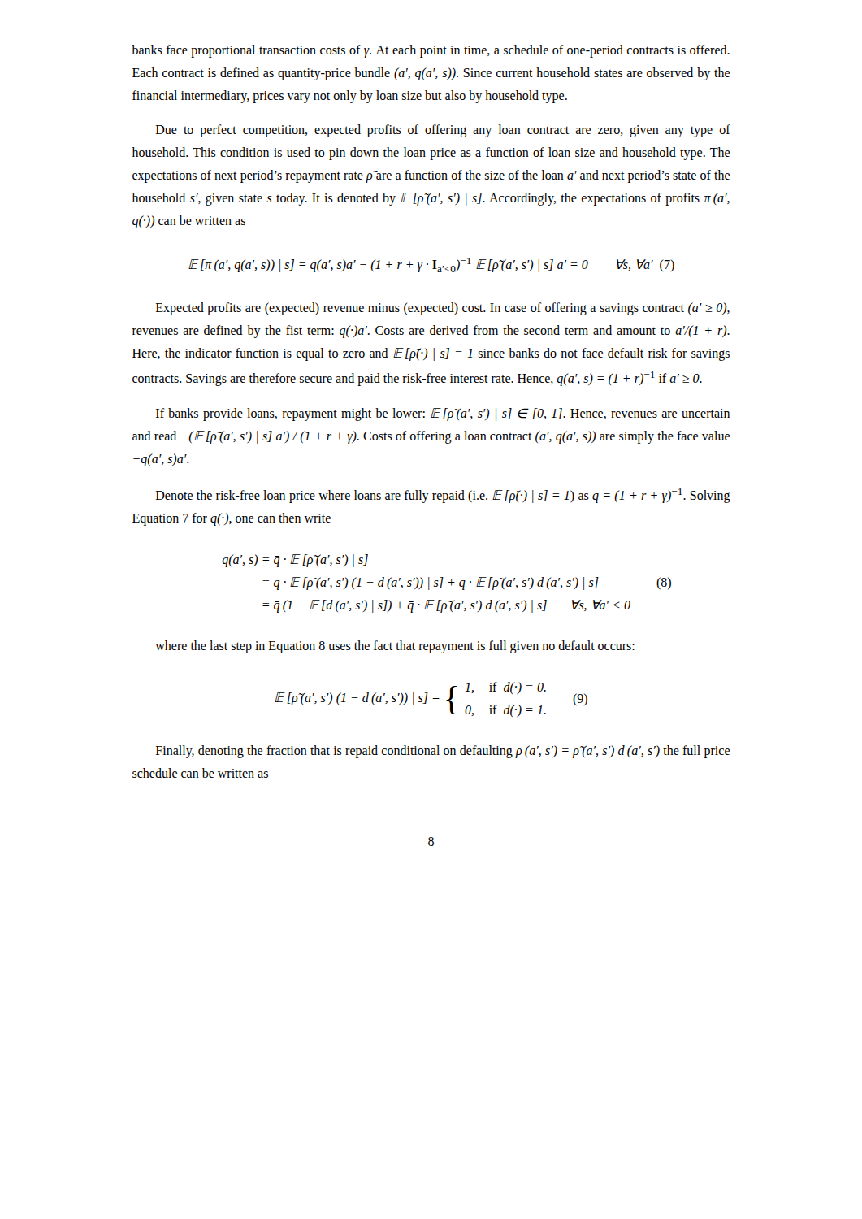banks face proportional transaction costs of γ. At each point in time, a schedule of one-period contracts is offered. Each contract is defined as quantity-price bundle (a′, q(a′, s)). Since current household states are observed by the financial intermediary, prices vary not only by loan size but also by household type.
Due to perfect competition, expected profits of offering any loan contract are zero, given any type of household. This condition is used to pin down the loan price as a function of loan size and household type. The expectations of next period’s repayment rate ρ̃ are a function of the size of the loan a′ and next period’s state of the household s′, given state s today. It is denoted by 𝔼 [ρ̃ (a′, s′) | s]. Accordingly, the expectations of profits π (a′, q(·)) can be written as
𝔼 [π (a′, q(a′, s)) | s] = q(a′, s)a′ − (1 + r + γ · Ia′<0)−1 𝔼 [ρ̃ (a′, s′) | s] a′ = 0
∀s, ∀a′ (7)
Expected profits are (expected) revenue minus (expected) cost. In case of offering a savings contract (a′ ≥ 0), revenues are defined by the fist term: q(·)a′. Costs are derived from the second term and amount to a′/(1 + r). Here, the indicator function is equal to zero and 𝔼 [ρ̃(·) | s] = 1 since banks do not face default risk for savings contracts. Savings are therefore secure and paid the risk-free interest rate. Hence, q(a′, s) = (1 + r)−1 if a′ ≥ 0.
If banks provide loans, repayment might be lower: 𝔼 [ρ̃ (a′, s′) | s] ∈ [0, 1]. Hence, revenues are uncertain and read −(𝔼 [ρ̃ (a′, s′) | s] a′) / (1 + r + γ). Costs of offering a loan contract (a′, q(a′, s)) are simply the face value −q(a′, s)a′.
Denote the risk-free loan price where loans are fully repaid (i.e. 𝔼 [ρ̃(·) | s] = 1) as q̄ = (1 + r + γ)−1. Solving Equation 7 for q(·), one can then write
q(a′, s) = q̄ · 𝔼 [ρ̃ (a′, s′) | s] = q̄ · 𝔼 [ρ̃ (a′, s′) (1 − d (a′, s′)) | s] + q̄ · 𝔼 [ρ̃ (a′, s′) d (a′, s′) | s] = q̄ (1 − 𝔼 [d (a′, s′) | s]) + q̄ · 𝔼 [ρ̃ (a′, s′) d (a′, s′) | s] ∀s, ∀a′ < 0
(8)
where the last step in Equation 8 uses the fact that repayment is full given no default occurs:
𝔼 [ρ̃ (a′, s′) (1 − d (a′, s′)) | s] = { 1, if d(·) = 0. 0, if d(·) = 1.
(9)
Finally, denoting the fraction that is repaid conditional on defaulting ρ (a′, s′) = ρ̃ (a′, s′) d (a′, s′) the full price schedule can be written as
8